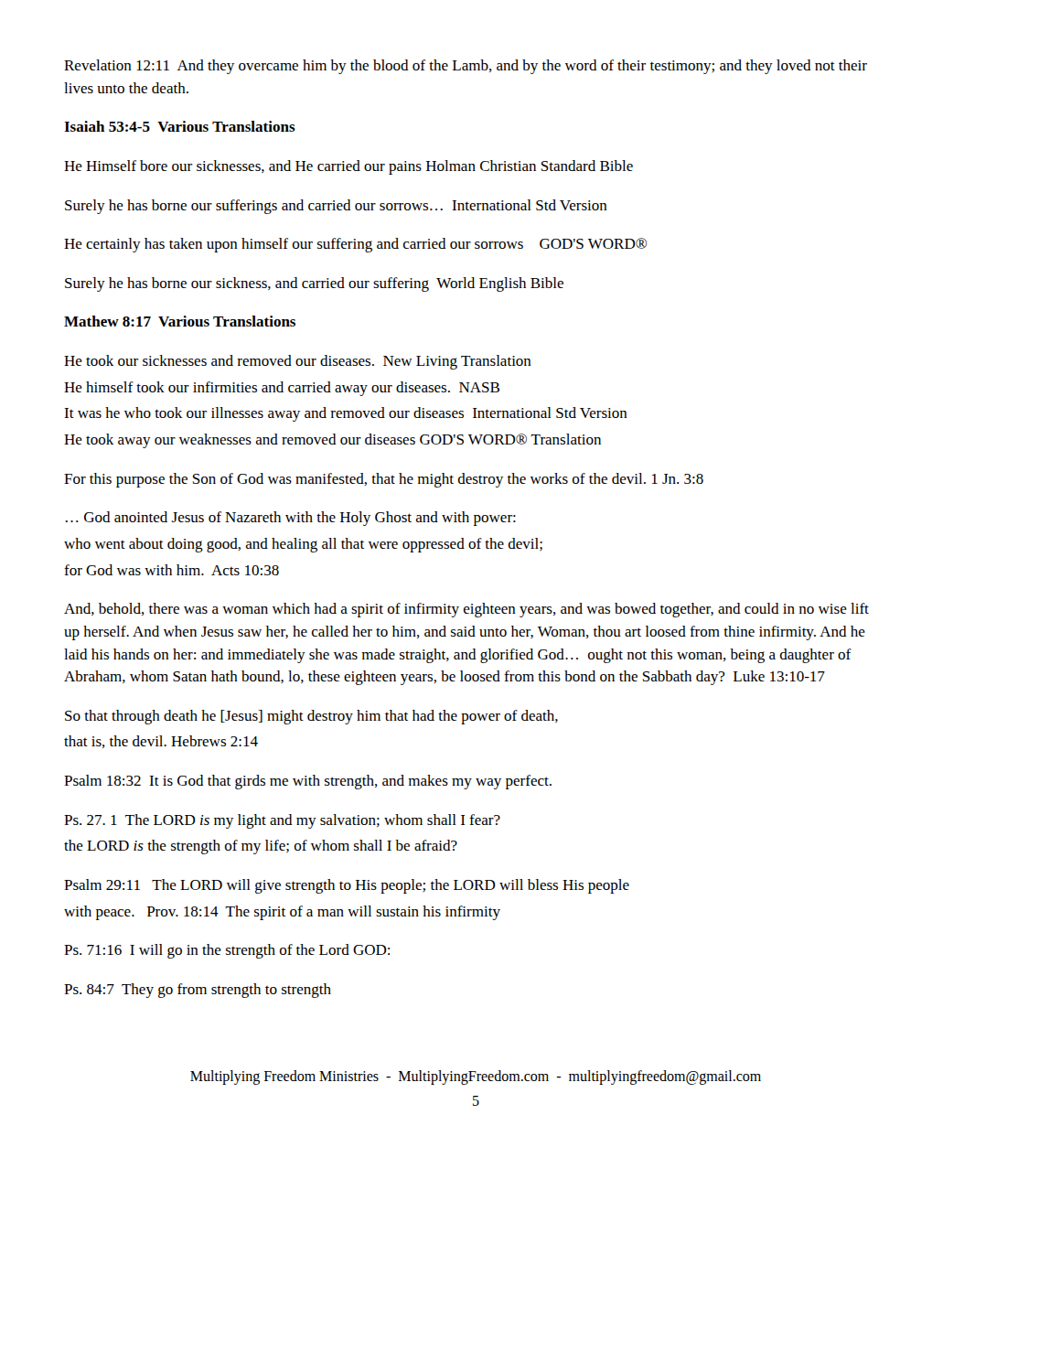Revelation 12:11 And they overcame him by the blood of the Lamb, and by the word of their testimony; and they loved not their lives unto the death.
Isaiah 53:4-5 Various Translations
He Himself bore our sicknesses, and He carried our pains Holman Christian Standard Bible
Surely he has borne our sufferings and carried our sorrows… International Std Version
He certainly has taken upon himself our suffering and carried our sorrows GOD'S WORD®
Surely he has borne our sickness, and carried our suffering World English Bible
Mathew 8:17 Various Translations
He took our sicknesses and removed our diseases. New Living Translation
He himself took our infirmities and carried away our diseases. NASB
It was he who took our illnesses away and removed our diseases International Std Version
He took away our weaknesses and removed our diseases GOD'S WORD® Translation
For this purpose the Son of God was manifested, that he might destroy the works of the devil. 1 Jn. 3:8
… God anointed Jesus of Nazareth with the Holy Ghost and with power:
who went about doing good, and healing all that were oppressed of the devil;
for God was with him. Acts 10:38
And, behold, there was a woman which had a spirit of infirmity eighteen years, and was bowed together, and could in no wise lift up herself. And when Jesus saw her, he called her to him, and said unto her, Woman, thou art loosed from thine infirmity. And he laid his hands on her: and immediately she was made straight, and glorified God… ought not this woman, being a daughter of Abraham, whom Satan hath bound, lo, these eighteen years, be loosed from this bond on the Sabbath day? Luke 13:10-17
So that through death he [Jesus] might destroy him that had the power of death,
that is, the devil. Hebrews 2:14
Psalm 18:32 It is God that girds me with strength, and makes my way perfect.
Ps. 27. 1 The LORD is my light and my salvation; whom shall I fear?
the LORD is the strength of my life; of whom shall I be afraid?
Psalm 29:11 The LORD will give strength to His people; the LORD will bless His people
with peace. Prov. 18:14 The spirit of a man will sustain his infirmity
Ps. 71:16 I will go in the strength of the Lord GOD:
Ps. 84:7 They go from strength to strength
Multiplying Freedom Ministries - MultiplyingFreedom.com - multiplyingfreedom@gmail.com
5